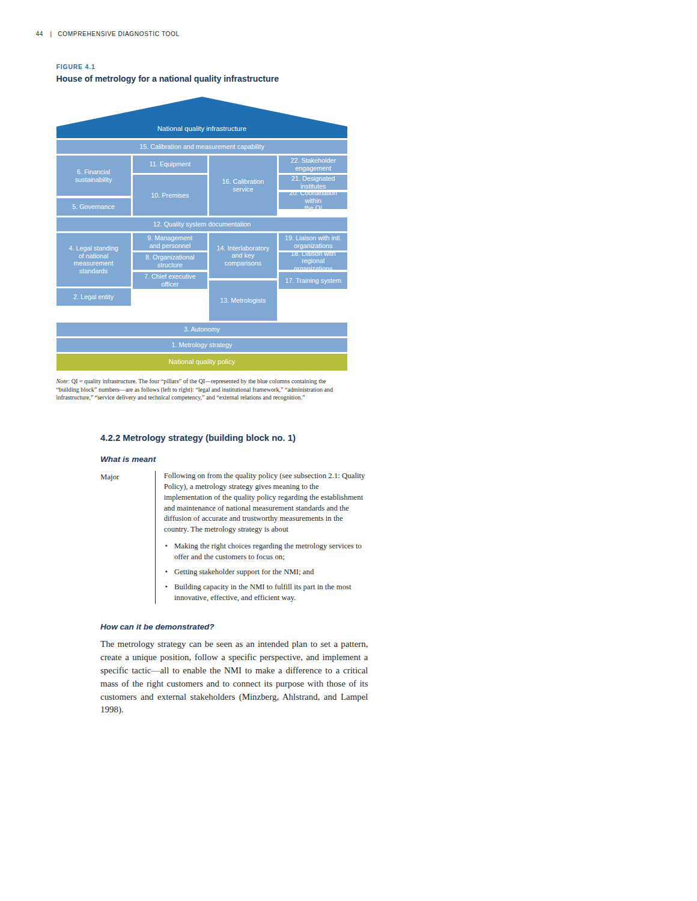44|Comprehensive Diagnostic Tool
FIGURE 4.1
House of metrology for a national quality infrastructure
National quality infrastructure
15. Calibration and measurement capability
6. Financial
sustainability
5. Governance
11. Equipment
10. Premises
16. Calibration
service
22. Stakeholder
engagement
21. Designated institutes
20. Coordination within
the QI
12. Quality system documentation
4. Legal standing
of national
measurement
standards
2. Legal entity
9. Management
and personnel
8. Organizational
structure
7. Chief executive
officer
14. Interlaboratory
and key
comparisons
13. Metrologists
19. Liaison with intl.
organizations
18. Liaison with regional
organizations
17. Training system
3. Autonomy
1. Metrology strategy
National quality policy
Note: QI = quality infrastructure. The four “pillars” of the QI—represented by the blue columns containing the “building block” numbers—are as follows (left to right): “legal and institutional framework,” “administration and infrastructure,” “service delivery and technical competency,” and “external relations and recognition.”
4.2.2 Metrology strategy (building block no. 1)
What is meant
Major
Following on from the quality policy (see subsection 2.1: Quality Policy), a metrology strategy gives meaning to the implementation of the quality policy regarding the establishment and maintenance of national measurement standards and the diffusion of accurate and trustworthy measurements in the country. The metrology strategy is about
Making the right choices regarding the metrology services to offer and the customers to focus on;
Getting stakeholder support for the NMI; and
Building capacity in the NMI to fulfill its part in the most innovative, effective, and efficient way.
How can it be demonstrated?
The metrology strategy can be seen as an intended plan to set a pattern, create a unique position, follow a specific perspective, and implement a specific tactic—all to enable the NMI to make a difference to a critical mass of the right customers and to connect its purpose with those of its customers and external stakeholders (Minzberg, Ahlstrand, and Lampel 1998).